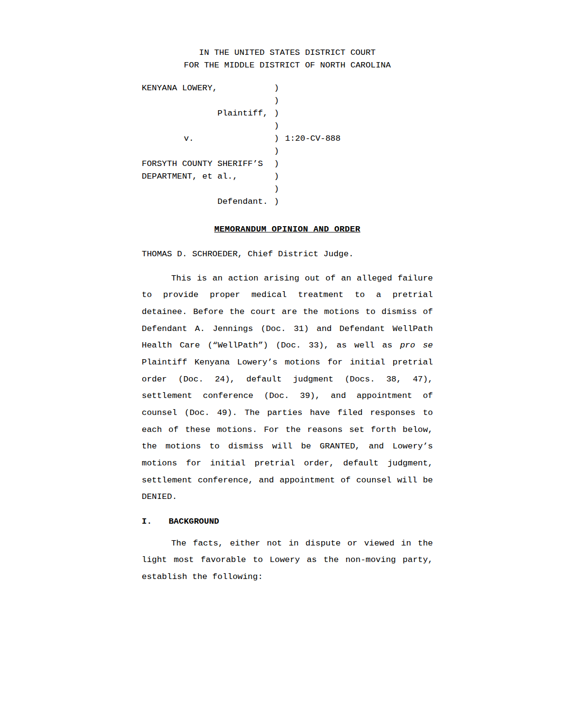IN THE UNITED STATES DISTRICT COURT
FOR THE MIDDLE DISTRICT OF NORTH CAROLINA
| KENYANA LOWERY, | ) | |
| | ) | |
| Plaintiff, | ) | |
| | ) | |
| v. | ) | 1:20-CV-888 |
| | ) | |
| FORSYTH COUNTY SHERIFF’S DEPARTMENT, et al., | ) ) | |
| | ) | |
| Defendant. | ) | |
MEMORANDUM OPINION AND ORDER
THOMAS D. SCHROEDER, Chief District Judge.
This is an action arising out of an alleged failure to provide proper medical treatment to a pretrial detainee. Before the court are the motions to dismiss of Defendant A. Jennings (Doc. 31) and Defendant WellPath Health Care (“WellPath”) (Doc. 33), as well as pro se Plaintiff Kenyana Lowery’s motions for initial pretrial order (Doc. 24), default judgment (Docs. 38, 47), settlement conference (Doc. 39), and appointment of counsel (Doc. 49). The parties have filed responses to each of these motions. For the reasons set forth below, the motions to dismiss will be GRANTED, and Lowery’s motions for initial pretrial order, default judgment, settlement conference, and appointment of counsel will be DENIED.
I. BACKGROUND
The facts, either not in dispute or viewed in the light most favorable to Lowery as the non-moving party, establish the following: